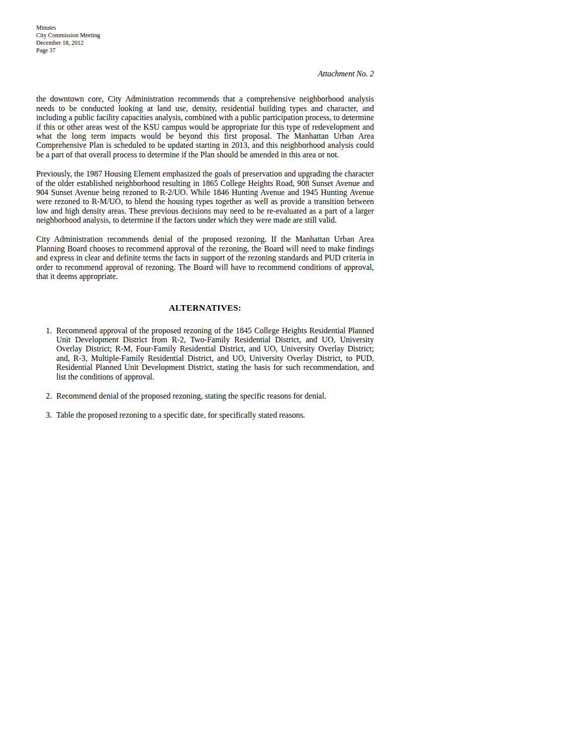Minutes
City Commission Meeting
December 18, 2012
Page 37
Attachment No. 2
the downtown core, City Administration recommends that a comprehensive neighborhood analysis needs to be conducted looking at land use, density, residential building types and character, and including a public facility capacities analysis, combined with a public participation process, to determine if this or other areas west of the KSU campus would be appropriate for this type of redevelopment and what the long term impacts would be beyond this first proposal. The Manhattan Urban Area Comprehensive Plan is scheduled to be updated starting in 2013, and this neighborhood analysis could be a part of that overall process to determine if the Plan should be amended in this area or not.
Previously, the 1987 Housing Element emphasized the goals of preservation and upgrading the character of the older established neighborhood resulting in 1865 College Heights Road, 908 Sunset Avenue and 904 Sunset Avenue being rezoned to R-2/UO. While 1846 Hunting Avenue and 1945 Hunting Avenue were rezoned to R-M/UO, to blend the housing types together as well as provide a transition between low and high density areas. These previous decisions may need to be re-evaluated as a part of a larger neighborhood analysis, to determine if the factors under which they were made are still valid.
City Administration recommends denial of the proposed rezoning. If the Manhattan Urban Area Planning Board chooses to recommend approval of the rezoning, the Board will need to make findings and express in clear and definite terms the facts in support of the rezoning standards and PUD criteria in order to recommend approval of rezoning. The Board will have to recommend conditions of approval, that it deems appropriate.
ALTERNATIVES:
Recommend approval of the proposed rezoning of the 1845 College Heights Residential Planned Unit Development District from R-2, Two-Family Residential District, and UO, University Overlay District; R-M, Four-Family Residential District, and UO, University Overlay District; and, R-3, Multiple-Family Residential District, and UO, University Overlay District, to PUD, Residential Planned Unit Development District, stating the basis for such recommendation, and list the conditions of approval.
Recommend denial of the proposed rezoning, stating the specific reasons for denial.
Table the proposed rezoning to a specific date, for specifically stated reasons.